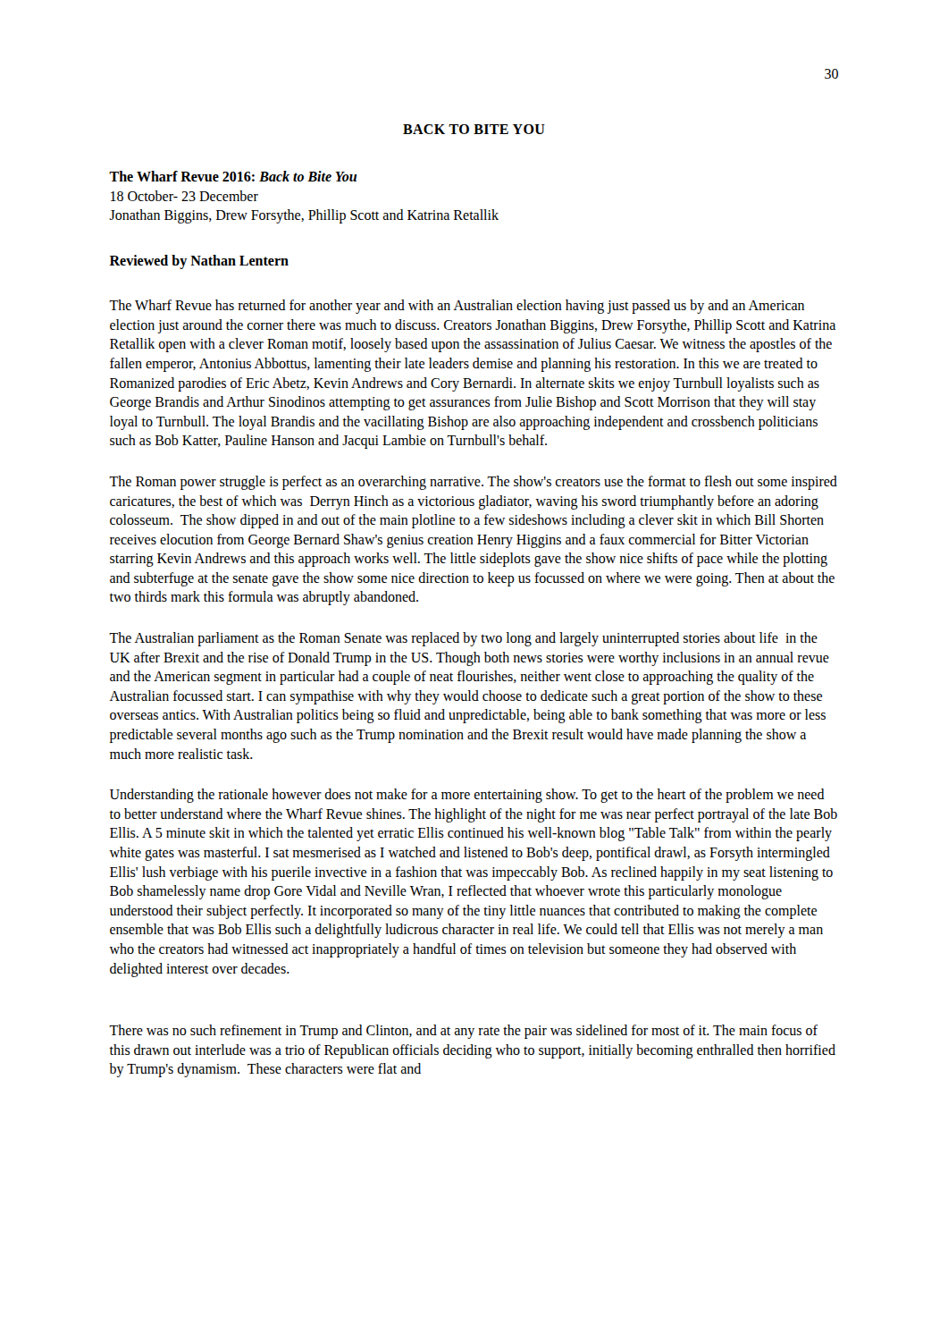30
BACK TO BITE YOU
The Wharf Revue 2016: Back to Bite You
18 October- 23 December
Jonathan Biggins, Drew Forsythe, Phillip Scott and Katrina Retallik
Reviewed by Nathan Lentern
The Wharf Revue has returned for another year and with an Australian election having just passed us by and an American election just around the corner there was much to discuss. Creators Jonathan Biggins, Drew Forsythe, Phillip Scott and Katrina Retallik open with a clever Roman motif, loosely based upon the assassination of Julius Caesar. We witness the apostles of the fallen emperor, Antonius Abbottus, lamenting their late leaders demise and planning his restoration. In this we are treated to Romanized parodies of Eric Abetz, Kevin Andrews and Cory Bernardi. In alternate skits we enjoy Turnbull loyalists such as George Brandis and Arthur Sinodinos attempting to get assurances from Julie Bishop and Scott Morrison that they will stay loyal to Turnbull. The loyal Brandis and the vacillating Bishop are also approaching independent and crossbench politicians such as Bob Katter, Pauline Hanson and Jacqui Lambie on Turnbull's behalf.
The Roman power struggle is perfect as an overarching narrative. The show's creators use the format to flesh out some inspired caricatures, the best of which was Derryn Hinch as a victorious gladiator, waving his sword triumphantly before an adoring colosseum. The show dipped in and out of the main plotline to a few sideshows including a clever skit in which Bill Shorten receives elocution from George Bernard Shaw's genius creation Henry Higgins and a faux commercial for Bitter Victorian starring Kevin Andrews and this approach works well. The little sideplots gave the show nice shifts of pace while the plotting and subterfuge at the senate gave the show some nice direction to keep us focussed on where we were going. Then at about the two thirds mark this formula was abruptly abandoned.
The Australian parliament as the Roman Senate was replaced by two long and largely uninterrupted stories about life in the UK after Brexit and the rise of Donald Trump in the US. Though both news stories were worthy inclusions in an annual revue and the American segment in particular had a couple of neat flourishes, neither went close to approaching the quality of the Australian focussed start. I can sympathise with why they would choose to dedicate such a great portion of the show to these overseas antics. With Australian politics being so fluid and unpredictable, being able to bank something that was more or less predictable several months ago such as the Trump nomination and the Brexit result would have made planning the show a much more realistic task.
Understanding the rationale however does not make for a more entertaining show. To get to the heart of the problem we need to better understand where the Wharf Revue shines. The highlight of the night for me was near perfect portrayal of the late Bob Ellis. A 5 minute skit in which the talented yet erratic Ellis continued his well-known blog "Table Talk" from within the pearly white gates was masterful. I sat mesmerised as I watched and listened to Bob's deep, pontifical drawl, as Forsyth intermingled Ellis' lush verbiage with his puerile invective in a fashion that was impeccably Bob. As reclined happily in my seat listening to Bob shamelessly name drop Gore Vidal and Neville Wran, I reflected that whoever wrote this particularly monologue understood their subject perfectly. It incorporated so many of the tiny little nuances that contributed to making the complete ensemble that was Bob Ellis such a delightfully ludicrous character in real life. We could tell that Ellis was not merely a man who the creators had witnessed act inappropriately a handful of times on television but someone they had observed with delighted interest over decades.
There was no such refinement in Trump and Clinton, and at any rate the pair was sidelined for most of it. The main focus of this drawn out interlude was a trio of Republican officials deciding who to support, initially becoming enthralled then horrified by Trump's dynamism. These characters were flat and